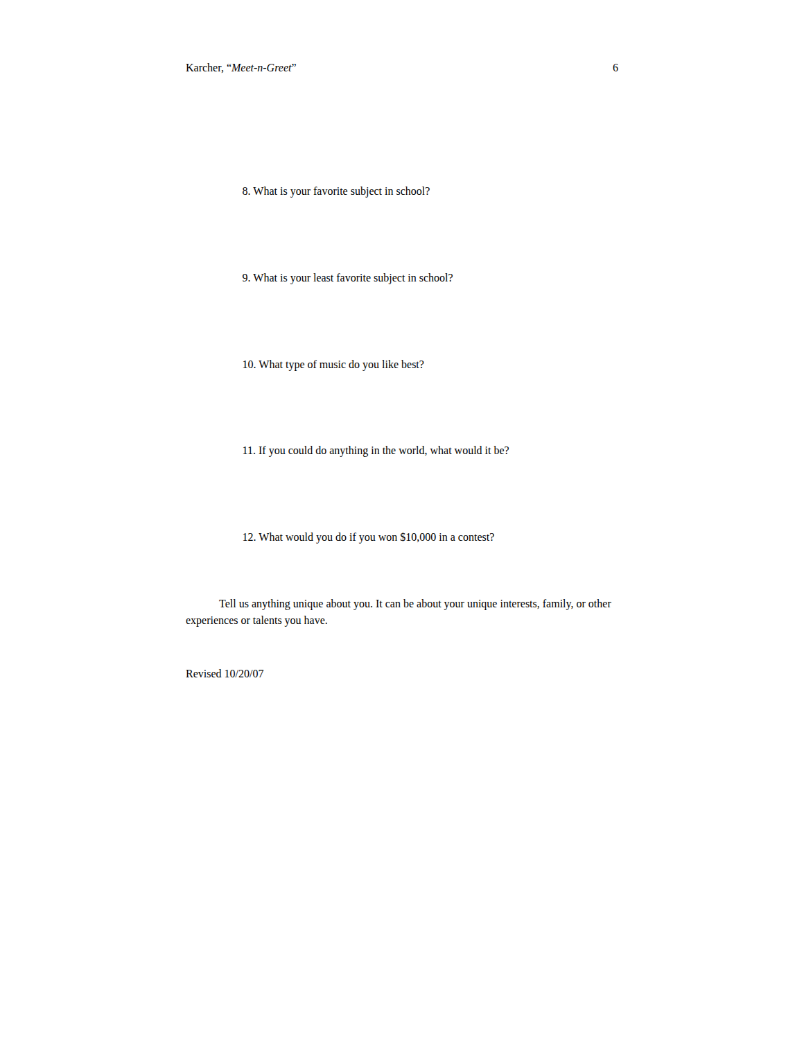Karcher, “Meet-n-Greet”
6
8. What is your favorite subject in school?
9. What is your least favorite subject in school?
10. What type of music do you like best?
11. If you could do anything in the world, what would it be?
12. What would you do if you won $10,000 in a contest?
Tell us anything unique about you. It can be about your unique interests, family, or other experiences or talents you have.
Revised 10/20/07